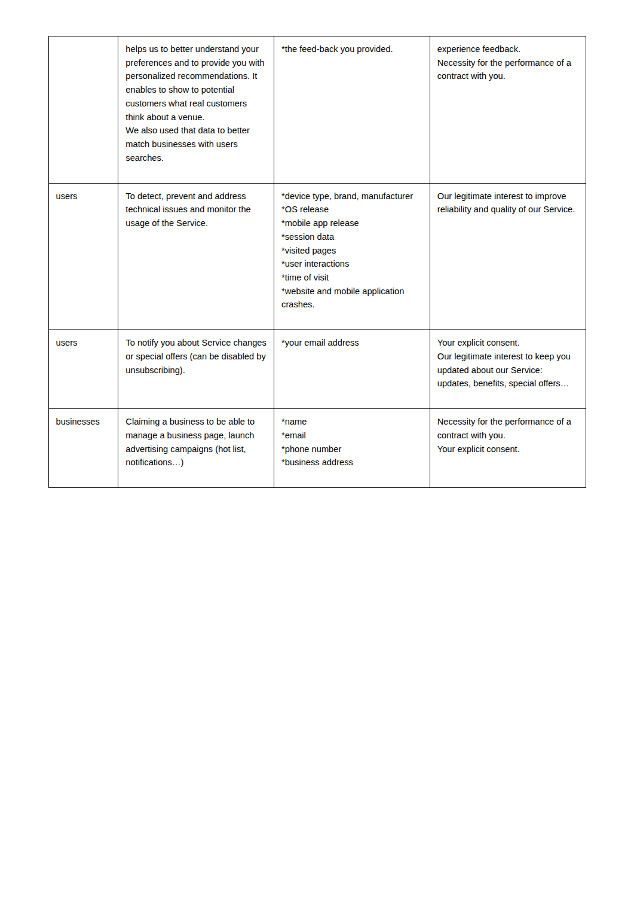| | helps us to better understand your preferences and to provide you with personalized recommendations. It enables to show to potential customers what real customers think about a venue. We also used that data to better match businesses with users searches. | *the feed-back you provided. | experience feedback. Necessity for the performance of a contract with you. |
| users | To detect, prevent and address technical issues and monitor the usage of the Service. | *device type, brand, manufacturer *OS release *mobile app release *session data *visited pages *user interactions *time of visit *website and mobile application crashes. | Our legitimate interest to improve reliability and quality of our Service. |
| users | To notify you about Service changes or special offers (can be disabled by unsubscribing). | *your email address | Your explicit consent. Our legitimate interest to keep you updated about our Service: updates, benefits, special offers… |
| businesses | Claiming a business to be able to manage a business page, launch advertising campaigns (hot list, notifications…) | *name *email *phone number *business address | Necessity for the performance of a contract with you. Your explicit consent. |